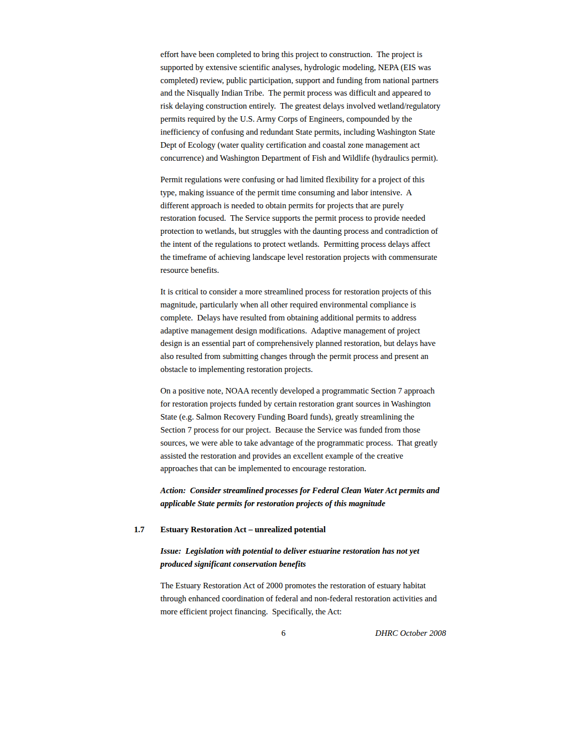effort have been completed to bring this project to construction. The project is supported by extensive scientific analyses, hydrologic modeling, NEPA (EIS was completed) review, public participation, support and funding from national partners and the Nisqually Indian Tribe. The permit process was difficult and appeared to risk delaying construction entirely. The greatest delays involved wetland/regulatory permits required by the U.S. Army Corps of Engineers, compounded by the inefficiency of confusing and redundant State permits, including Washington State Dept of Ecology (water quality certification and coastal zone management act concurrence) and Washington Department of Fish and Wildlife (hydraulics permit).
Permit regulations were confusing or had limited flexibility for a project of this type, making issuance of the permit time consuming and labor intensive. A different approach is needed to obtain permits for projects that are purely restoration focused. The Service supports the permit process to provide needed protection to wetlands, but struggles with the daunting process and contradiction of the intent of the regulations to protect wetlands. Permitting process delays affect the timeframe of achieving landscape level restoration projects with commensurate resource benefits.
It is critical to consider a more streamlined process for restoration projects of this magnitude, particularly when all other required environmental compliance is complete. Delays have resulted from obtaining additional permits to address adaptive management design modifications. Adaptive management of project design is an essential part of comprehensively planned restoration, but delays have also resulted from submitting changes through the permit process and present an obstacle to implementing restoration projects.
On a positive note, NOAA recently developed a programmatic Section 7 approach for restoration projects funded by certain restoration grant sources in Washington State (e.g. Salmon Recovery Funding Board funds), greatly streamlining the Section 7 process for our project. Because the Service was funded from those sources, we were able to take advantage of the programmatic process. That greatly assisted the restoration and provides an excellent example of the creative approaches that can be implemented to encourage restoration.
Action: Consider streamlined processes for Federal Clean Water Act permits and applicable State permits for restoration projects of this magnitude
1.7 Estuary Restoration Act – unrealized potential
Issue: Legislation with potential to deliver estuarine restoration has not yet produced significant conservation benefits
The Estuary Restoration Act of 2000 promotes the restoration of estuary habitat through enhanced coordination of federal and non-federal restoration activities and more efficient project financing. Specifically, the Act:
6
DHRC October 2008